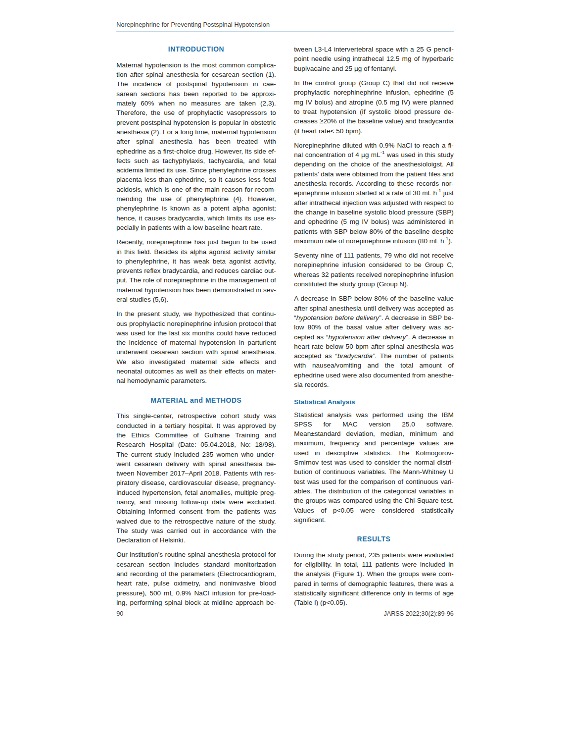Norepinephrine for Preventing Postspinal Hypotension
INTRODUCTION
Maternal hypotension is the most common complication after spinal anesthesia for cesarean section (1). The incidence of postspinal hypotension in caesarean sections has been reported to be approximately 60% when no measures are taken (2,3). Therefore, the use of prophylactic vasopressors to prevent postspinal hypotension is popular in obstetric anesthesia (2). For a long time, maternal hypotension after spinal anesthesia has been treated with ephedrine as a first-choice drug. However, its side effects such as tachyphylaxis, tachycardia, and fetal acidemia limited its use. Since phenylephrine crosses placenta less than ephedrine, so it causes less fetal acidosis, which is one of the main reason for recommending the use of phenylephrine (4). However, phenylephrine is known as a potent alpha agonist; hence, it causes bradycardia, which limits its use especially in patients with a low baseline heart rate.
Recently, norepinephrine has just begun to be used in this field. Besides its alpha agonist activity similar to phenylephrine, it has weak beta agonist activity, prevents reflex bradycardia, and reduces cardiac output. The role of norepinephrine in the management of maternal hypotension has been demonstrated in several studies (5,6).
In the present study, we hypothesized that continuous prophylactic norepinephrine infusion protocol that was used for the last six months could have reduced the incidence of maternal hypotension in parturient underwent cesarean section with spinal anesthesia. We also investigated maternal side effects and neonatal outcomes as well as their effects on maternal hemodynamic parameters.
MATERIAL and METHODS
This single-center, retrospective cohort study was conducted in a tertiary hospital. It was approved by the Ethics Committee of Gulhane Training and Research Hospital (Date: 05.04.2018, No: 18/98). The current study included 235 women who underwent cesarean delivery with spinal anesthesia between November 2017–April 2018. Patients with respiratory disease, cardiovascular disease, pregnancy-induced hypertension, fetal anomalies, multiple pregnancy, and missing follow-up data were excluded. Obtaining informed consent from the patients was waived due to the retrospective nature of the study. The study was carried out in accordance with the Declaration of Helsinki.
Our institution’s routine spinal anesthesia protocol for cesarean section includes standard monitorization and recording of the parameters (Electrocardiogram, heart rate, pulse oximetry, and noninvasive blood pressure), 500 mL 0.9% NaCl infusion for pre-loading, performing spinal block at midline approach between L3-L4 intervertebral space with a 25 G pencil-point needle using intrathecal 12.5 mg of hyperbaric bupivacaine and 25 µg of fentanyl.
In the control group (Group C) that did not receive prophylactic norephinephrine infusion, ephedrine (5 mg IV bolus) and atropine (0.5 mg IV) were planned to treat hypotension (if systolic blood pressure decreases ≥20% of the baseline value) and bradycardia (if heart rate< 50 bpm).
Norepinephrine diluted with 0.9% NaCl to reach a final concentration of 4 µg mL-1 was used in this study depending on the choice of the anesthesioloigst. All patients’ data were obtained from the patient files and anesthesia records. According to these records norepinephrine infusion started at a rate of 30 mL h-1 just after intrathecal injection was adjusted with respect to the change in baseline systolic blood pressure (SBP) and ephedrine (5 mg IV bolus) was administered in patients with SBP below 80% of the baseline despite maximum rate of norepinephrine infusion (80 mL h-1).
Seventy nine of 111 patients, 79 who did not receive norepinephrine infusion considered to be Group C, whereas 32 patients received norepinephrine infusion constituted the study group (Group N).
A decrease in SBP below 80% of the baseline value after spinal anesthesia until delivery was accepted as “hypotension before delivery”. A decrease in SBP below 80% of the basal value after delivery was accepted as “hypotension after delivery”. A decrease in heart rate below 50 bpm after spinal anesthesia was accepted as “bradycardia”. The number of patients with nausea/vomiting and the total amount of ephedrine used were also documented from anesthesia records.
Statistical Analysis
Statistical analysis was performed using the IBM SPSS for MAC version 25.0 software. Mean±standard deviation, median, minimum and maximum, frequency and percentage values are used in descriptive statistics. The Kolmogorov-Smirnov test was used to consider the normal distribution of continuous variables. The Mann-Whitney U test was used for the comparison of continuous variables. The distribution of the categorical variables in the groups was compared using the Chi-Square test. Values of p<0.05 were considered statistically significant.
RESULTS
During the study period, 235 patients were evaluated for eligibility. In total, 111 patients were included in the analysis (Figure 1). When the groups were compared in terms of demographic features, there was a statistically significant difference only in terms of age (Table I) (p<0.05).
90 JARSS 2022;30(2):89-96